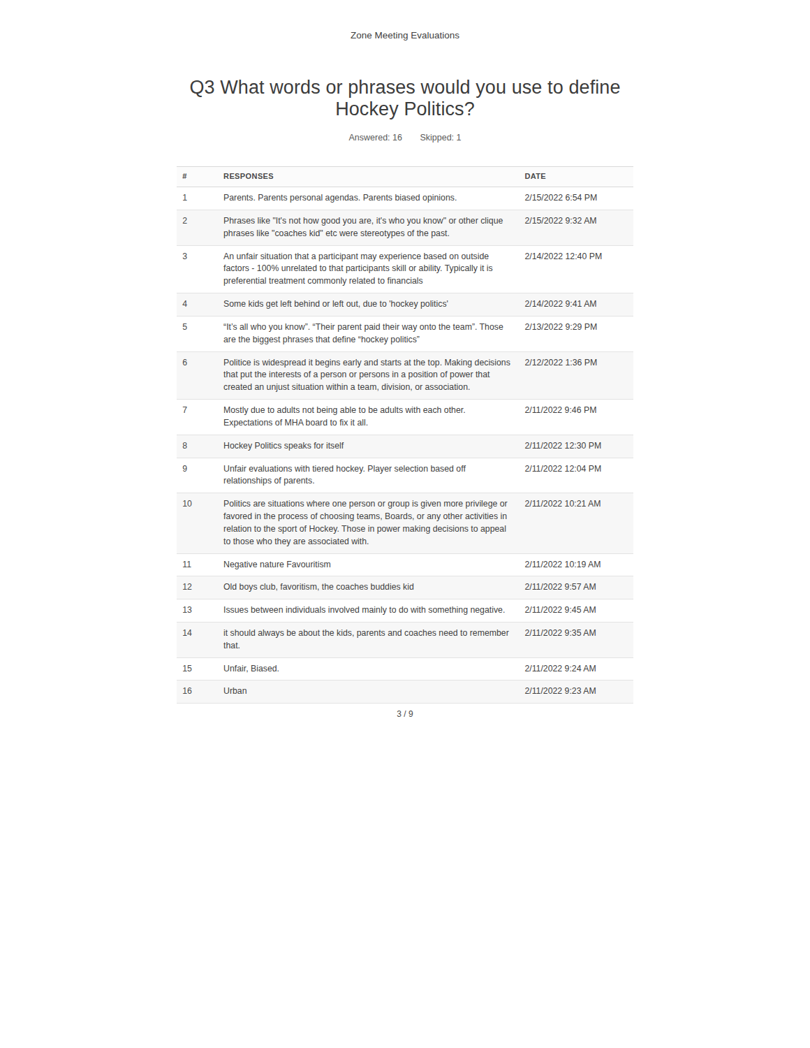Zone Meeting Evaluations
Q3 What words or phrases would you use to define Hockey Politics?
Answered: 16 Skipped: 1
| # | RESPONSES | DATE |
| --- | --- | --- |
| 1 | Parents. Parents personal agendas. Parents biased opinions. | 2/15/2022 6:54 PM |
| 2 | Phrases like "It's not how good you are, it's who you know" or other clique phrases like "coaches kid" etc were stereotypes of the past. | 2/15/2022 9:32 AM |
| 3 | An unfair situation that a participant may experience based on outside factors - 100% unrelated to that participants skill or ability. Typically it is preferential treatment commonly related to financials | 2/14/2022 12:40 PM |
| 4 | Some kids get left behind or left out, due to 'hockey politics' | 2/14/2022 9:41 AM |
| 5 | “It’s all who you know”. “Their parent paid their way onto the team”. Those are the biggest phrases that define “hockey politics” | 2/13/2022 9:29 PM |
| 6 | Politice is widespread it begins early and starts at the top. Making decisions that put the interests of a person or persons in a position of power that created an unjust situation within a team, division, or association. | 2/12/2022 1:36 PM |
| 7 | Mostly due to adults not being able to be adults with each other. Expectations of MHA board to fix it all. | 2/11/2022 9:46 PM |
| 8 | Hockey Politics speaks for itself | 2/11/2022 12:30 PM |
| 9 | Unfair evaluations with tiered hockey. Player selection based off relationships of parents. | 2/11/2022 12:04 PM |
| 10 | Politics are situations where one person or group is given more privilege or favored in the process of choosing teams, Boards, or any other activities in relation to the sport of Hockey. Those in power making decisions to appeal to those who they are associated with. | 2/11/2022 10:21 AM |
| 11 | Negative nature Favouritism | 2/11/2022 10:19 AM |
| 12 | Old boys club, favoritism, the coaches buddies kid | 2/11/2022 9:57 AM |
| 13 | Issues between individuals involved mainly to do with something negative. | 2/11/2022 9:45 AM |
| 14 | it should always be about the kids, parents and coaches need to remember that. | 2/11/2022 9:35 AM |
| 15 | Unfair, Biased. | 2/11/2022 9:24 AM |
| 16 | Urban | 2/11/2022 9:23 AM |
3 / 9